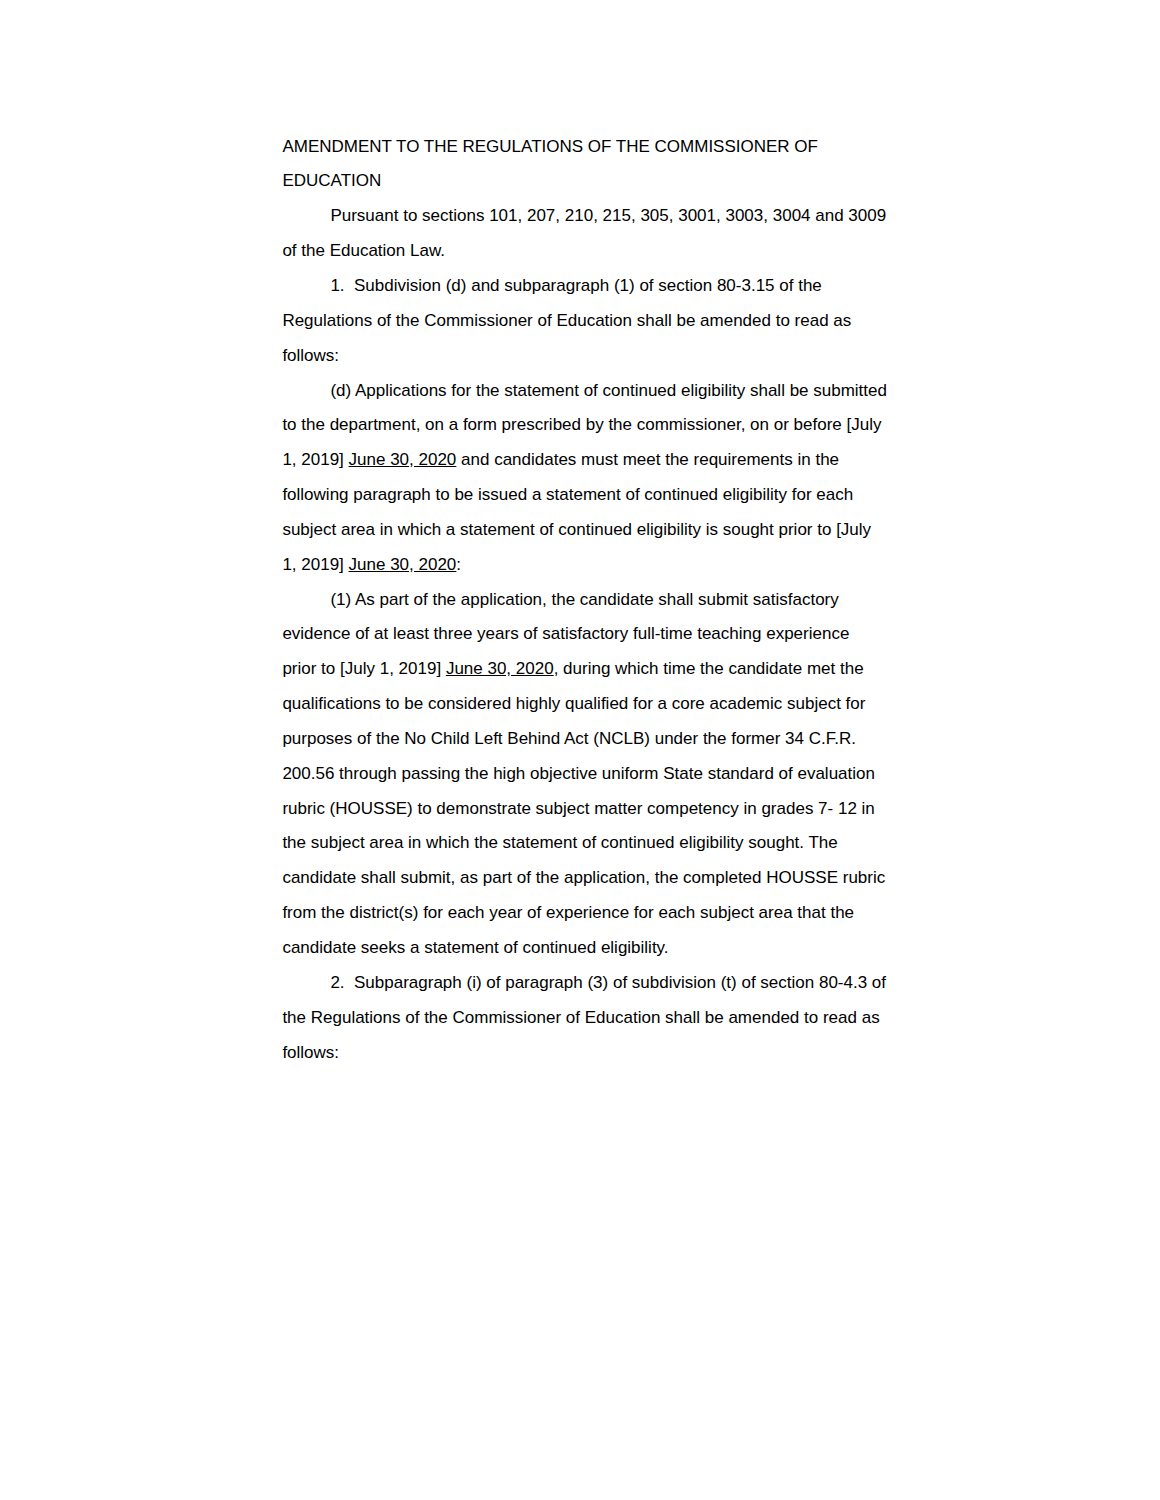AMENDMENT TO THE REGULATIONS OF THE COMMISSIONER OF EDUCATION
Pursuant to sections 101, 207, 210, 215, 305, 3001, 3003, 3004 and 3009 of the Education Law.
1. Subdivision (d) and subparagraph (1) of section 80-3.15 of the Regulations of the Commissioner of Education shall be amended to read as follows:
(d) Applications for the statement of continued eligibility shall be submitted to the department, on a form prescribed by the commissioner, on or before [July 1, 2019] June 30, 2020 and candidates must meet the requirements in the following paragraph to be issued a statement of continued eligibility for each subject area in which a statement of continued eligibility is sought prior to [July 1, 2019] June 30, 2020:
(1) As part of the application, the candidate shall submit satisfactory evidence of at least three years of satisfactory full-time teaching experience prior to [July 1, 2019] June 30, 2020, during which time the candidate met the qualifications to be considered highly qualified for a core academic subject for purposes of the No Child Left Behind Act (NCLB) under the former 34 C.F.R. 200.56 through passing the high objective uniform State standard of evaluation rubric (HOUSSE) to demonstrate subject matter competency in grades 7- 12 in the subject area in which the statement of continued eligibility sought. The candidate shall submit, as part of the application, the completed HOUSSE rubric from the district(s) for each year of experience for each subject area that the candidate seeks a statement of continued eligibility.
2. Subparagraph (i) of paragraph (3) of subdivision (t) of section 80-4.3 of the Regulations of the Commissioner of Education shall be amended to read as follows: